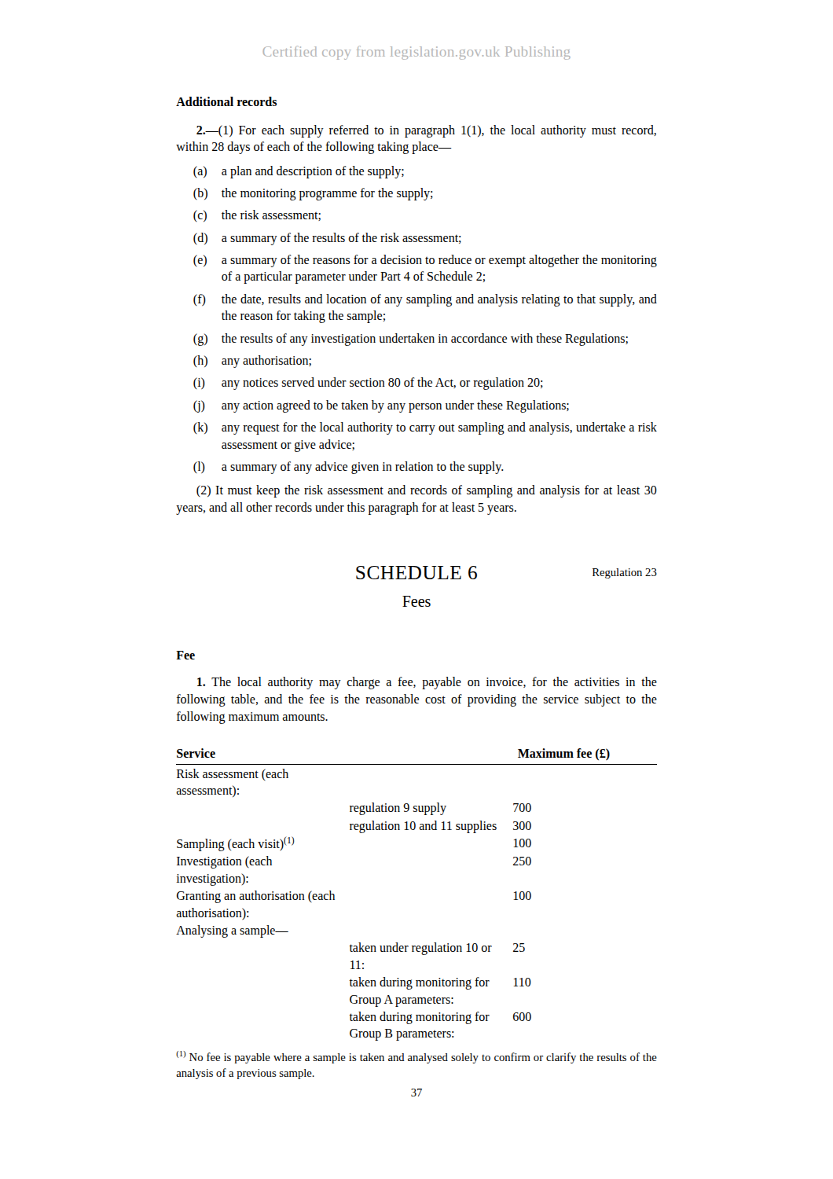Certified copy from legislation.gov.uk Publishing
Additional records
2.—(1) For each supply referred to in paragraph 1(1), the local authority must record, within 28 days of each of the following taking place—
(a) a plan and description of the supply;
(b) the monitoring programme for the supply;
(c) the risk assessment;
(d) a summary of the results of the risk assessment;
(e) a summary of the reasons for a decision to reduce or exempt altogether the monitoring of a particular parameter under Part 4 of Schedule 2;
(f) the date, results and location of any sampling and analysis relating to that supply, and the reason for taking the sample;
(g) the results of any investigation undertaken in accordance with these Regulations;
(h) any authorisation;
(i) any notices served under section 80 of the Act, or regulation 20;
(j) any action agreed to be taken by any person under these Regulations;
(k) any request for the local authority to carry out sampling and analysis, undertake a risk assessment or give advice;
(l) a summary of any advice given in relation to the supply.
(2) It must keep the risk assessment and records of sampling and analysis for at least 30 years, and all other records under this paragraph for at least 5 years.
Regulation 23
SCHEDULE 6
Fees
Fee
1. The local authority may charge a fee, payable on invoice, for the activities in the following table, and the fee is the reasonable cost of providing the service subject to the following maximum amounts.
| Service | Maximum fee (£) |
| --- | --- |
| Risk assessment (each assessment): | | |
| | regulation 9 supply | 700 |
| | regulation 10 and 11 supplies | 300 |
| Sampling (each visit) (1) | | 100 |
| Investigation (each investigation): | | 250 |
| Granting an authorisation (each authorisation): | | 100 |
| Analysing a sample— | | |
| | taken under regulation 10 or 11: | 25 |
| | taken during monitoring for Group A parameters: | 110 |
| | taken during monitoring for Group B parameters: | 600 |
(1) No fee is payable where a sample is taken and analysed solely to confirm or clarify the results of the analysis of a previous sample.
37